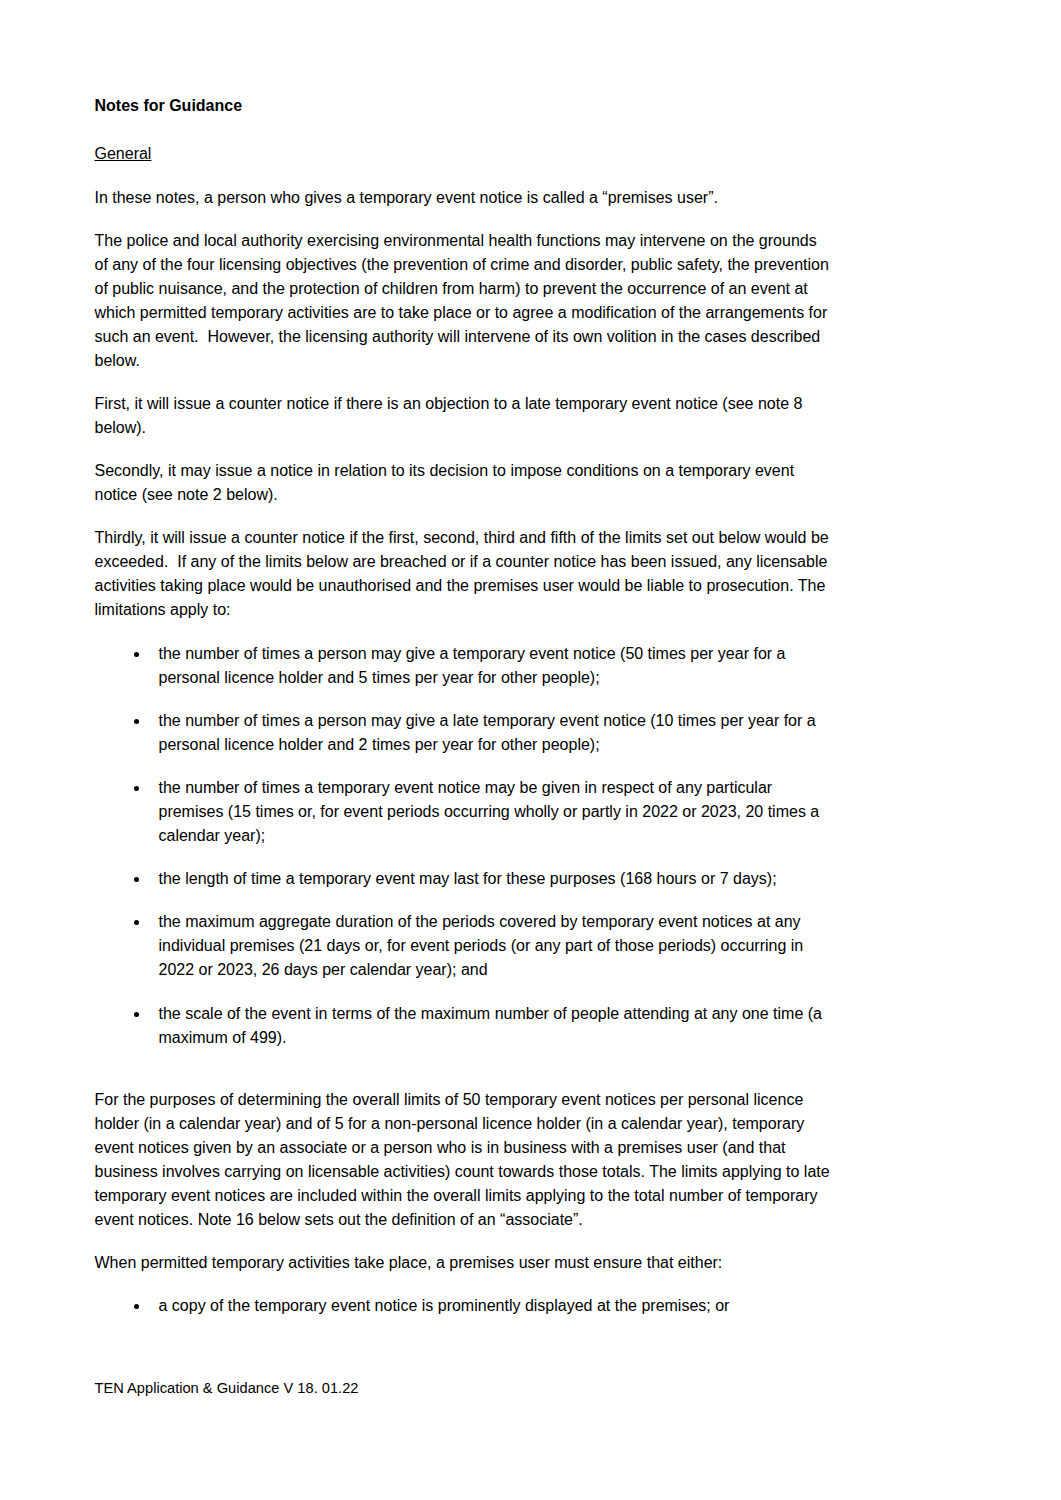Notes for Guidance
General
In these notes, a person who gives a temporary event notice is called a “premises user”.
The police and local authority exercising environmental health functions may intervene on the grounds of any of the four licensing objectives (the prevention of crime and disorder, public safety, the prevention of public nuisance, and the protection of children from harm) to prevent the occurrence of an event at which permitted temporary activities are to take place or to agree a modification of the arrangements for such an event. However, the licensing authority will intervene of its own volition in the cases described below.
First, it will issue a counter notice if there is an objection to a late temporary event notice (see note 8 below).
Secondly, it may issue a notice in relation to its decision to impose conditions on a temporary event notice (see note 2 below).
Thirdly, it will issue a counter notice if the first, second, third and fifth of the limits set out below would be exceeded. If any of the limits below are breached or if a counter notice has been issued, any licensable activities taking place would be unauthorised and the premises user would be liable to prosecution. The limitations apply to:
the number of times a person may give a temporary event notice (50 times per year for a personal licence holder and 5 times per year for other people);
the number of times a person may give a late temporary event notice (10 times per year for a personal licence holder and 2 times per year for other people);
the number of times a temporary event notice may be given in respect of any particular premises (15 times or, for event periods occurring wholly or partly in 2022 or 2023, 20 times a calendar year);
the length of time a temporary event may last for these purposes (168 hours or 7 days);
the maximum aggregate duration of the periods covered by temporary event notices at any individual premises (21 days or, for event periods (or any part of those periods) occurring in 2022 or 2023, 26 days per calendar year); and
the scale of the event in terms of the maximum number of people attending at any one time (a maximum of 499).
For the purposes of determining the overall limits of 50 temporary event notices per personal licence holder (in a calendar year) and of 5 for a non-personal licence holder (in a calendar year), temporary event notices given by an associate or a person who is in business with a premises user (and that business involves carrying on licensable activities) count towards those totals. The limits applying to late temporary event notices are included within the overall limits applying to the total number of temporary event notices. Note 16 below sets out the definition of an “associate”.
When permitted temporary activities take place, a premises user must ensure that either:
a copy of the temporary event notice is prominently displayed at the premises; or
TEN Application & Guidance V 18. 01.22